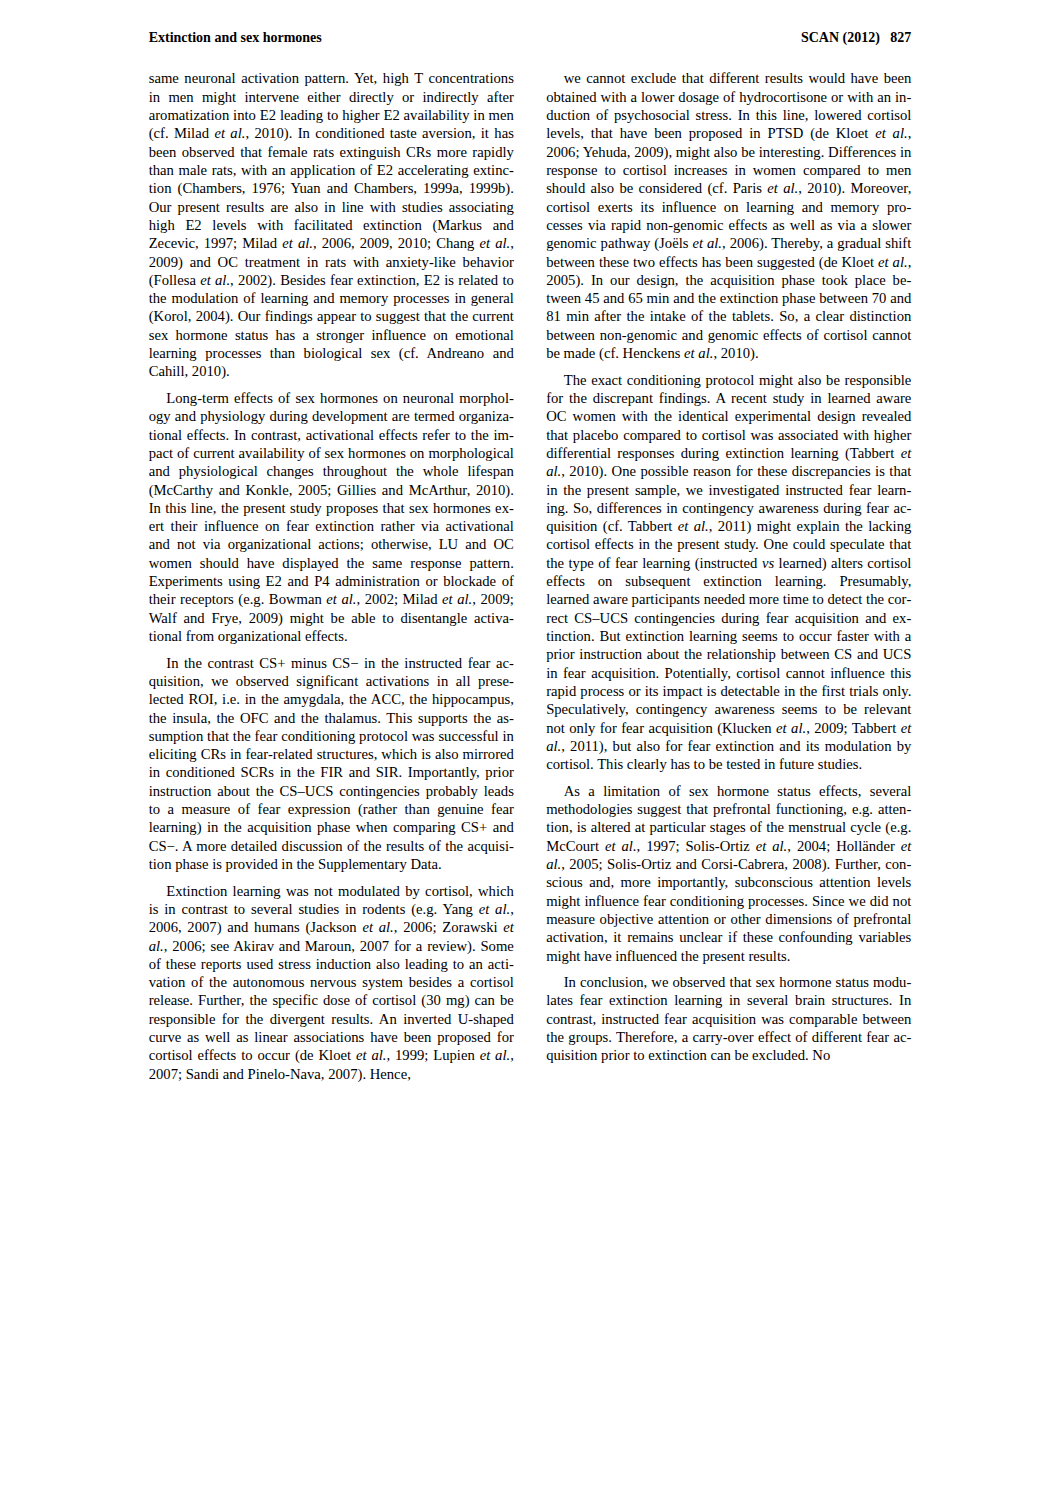Extinction and sex hormones SCAN (2012) 827
same neuronal activation pattern. Yet, high T concentrations in men might intervene either directly or indirectly after aromatization into E2 leading to higher E2 availability in men (cf. Milad et al., 2010). In conditioned taste aversion, it has been observed that female rats extinguish CRs more rapidly than male rats, with an application of E2 accelerating extinction (Chambers, 1976; Yuan and Chambers, 1999a, 1999b). Our present results are also in line with studies associating high E2 levels with facilitated extinction (Markus and Zecevic, 1997; Milad et al., 2006, 2009, 2010; Chang et al., 2009) and OC treatment in rats with anxiety-like behavior (Follesa et al., 2002). Besides fear extinction, E2 is related to the modulation of learning and memory processes in general (Korol, 2004). Our findings appear to suggest that the current sex hormone status has a stronger influence on emotional learning processes than biological sex (cf. Andreano and Cahill, 2010).
Long-term effects of sex hormones on neuronal morphology and physiology during development are termed organizational effects. In contrast, activational effects refer to the impact of current availability of sex hormones on morphological and physiological changes throughout the whole lifespan (McCarthy and Konkle, 2005; Gillies and McArthur, 2010). In this line, the present study proposes that sex hormones exert their influence on fear extinction rather via activational and not via organizational actions; otherwise, LU and OC women should have displayed the same response pattern. Experiments using E2 and P4 administration or blockade of their receptors (e.g. Bowman et al., 2002; Milad et al., 2009; Walf and Frye, 2009) might be able to disentangle activational from organizational effects.
In the contrast CS+ minus CS− in the instructed fear acquisition, we observed significant activations in all preselected ROI, i.e. in the amygdala, the ACC, the hippocampus, the insula, the OFC and the thalamus. This supports the assumption that the fear conditioning protocol was successful in eliciting CRs in fear-related structures, which is also mirrored in conditioned SCRs in the FIR and SIR. Importantly, prior instruction about the CS–UCS contingencies probably leads to a measure of fear expression (rather than genuine fear learning) in the acquisition phase when comparing CS+ and CS−. A more detailed discussion of the results of the acquisition phase is provided in the Supplementary Data.
Extinction learning was not modulated by cortisol, which is in contrast to several studies in rodents (e.g. Yang et al., 2006, 2007) and humans (Jackson et al., 2006; Zorawski et al., 2006; see Akirav and Maroun, 2007 for a review). Some of these reports used stress induction also leading to an activation of the autonomous nervous system besides a cortisol release. Further, the specific dose of cortisol (30 mg) can be responsible for the divergent results. An inverted U-shaped curve as well as linear associations have been proposed for cortisol effects to occur (de Kloet et al., 1999; Lupien et al., 2007; Sandi and Pinelo-Nava, 2007). Hence,
we cannot exclude that different results would have been obtained with a lower dosage of hydrocortisone or with an induction of psychosocial stress. In this line, lowered cortisol levels, that have been proposed in PTSD (de Kloet et al., 2006; Yehuda, 2009), might also be interesting. Differences in response to cortisol increases in women compared to men should also be considered (cf. Paris et al., 2010). Moreover, cortisol exerts its influence on learning and memory processes via rapid non-genomic effects as well as via a slower genomic pathway (Joëls et al., 2006). Thereby, a gradual shift between these two effects has been suggested (de Kloet et al., 2005). In our design, the acquisition phase took place between 45 and 65 min and the extinction phase between 70 and 81 min after the intake of the tablets. So, a clear distinction between non-genomic and genomic effects of cortisol cannot be made (cf. Henckens et al., 2010).
The exact conditioning protocol might also be responsible for the discrepant findings. A recent study in learned aware OC women with the identical experimental design revealed that placebo compared to cortisol was associated with higher differential responses during extinction learning (Tabbert et al., 2010). One possible reason for these discrepancies is that in the present sample, we investigated instructed fear learning. So, differences in contingency awareness during fear acquisition (cf. Tabbert et al., 2011) might explain the lacking cortisol effects in the present study. One could speculate that the type of fear learning (instructed vs learned) alters cortisol effects on subsequent extinction learning. Presumably, learned aware participants needed more time to detect the correct CS–UCS contingencies during fear acquisition and extinction. But extinction learning seems to occur faster with a prior instruction about the relationship between CS and UCS in fear acquisition. Potentially, cortisol cannot influence this rapid process or its impact is detectable in the first trials only. Speculatively, contingency awareness seems to be relevant not only for fear acquisition (Klucken et al., 2009; Tabbert et al., 2011), but also for fear extinction and its modulation by cortisol. This clearly has to be tested in future studies.
As a limitation of sex hormone status effects, several methodologies suggest that prefrontal functioning, e.g. attention, is altered at particular stages of the menstrual cycle (e.g. McCourt et al., 1997; Solis-Ortiz et al., 2004; Holländer et al., 2005; Solis-Ortiz and Corsi-Cabrera, 2008). Further, conscious and, more importantly, subconscious attention levels might influence fear conditioning processes. Since we did not measure objective attention or other dimensions of prefrontal activation, it remains unclear if these confounding variables might have influenced the present results.
In conclusion, we observed that sex hormone status modulates fear extinction learning in several brain structures. In contrast, instructed fear acquisition was comparable between the groups. Therefore, a carry-over effect of different fear acquisition prior to extinction can be excluded. No